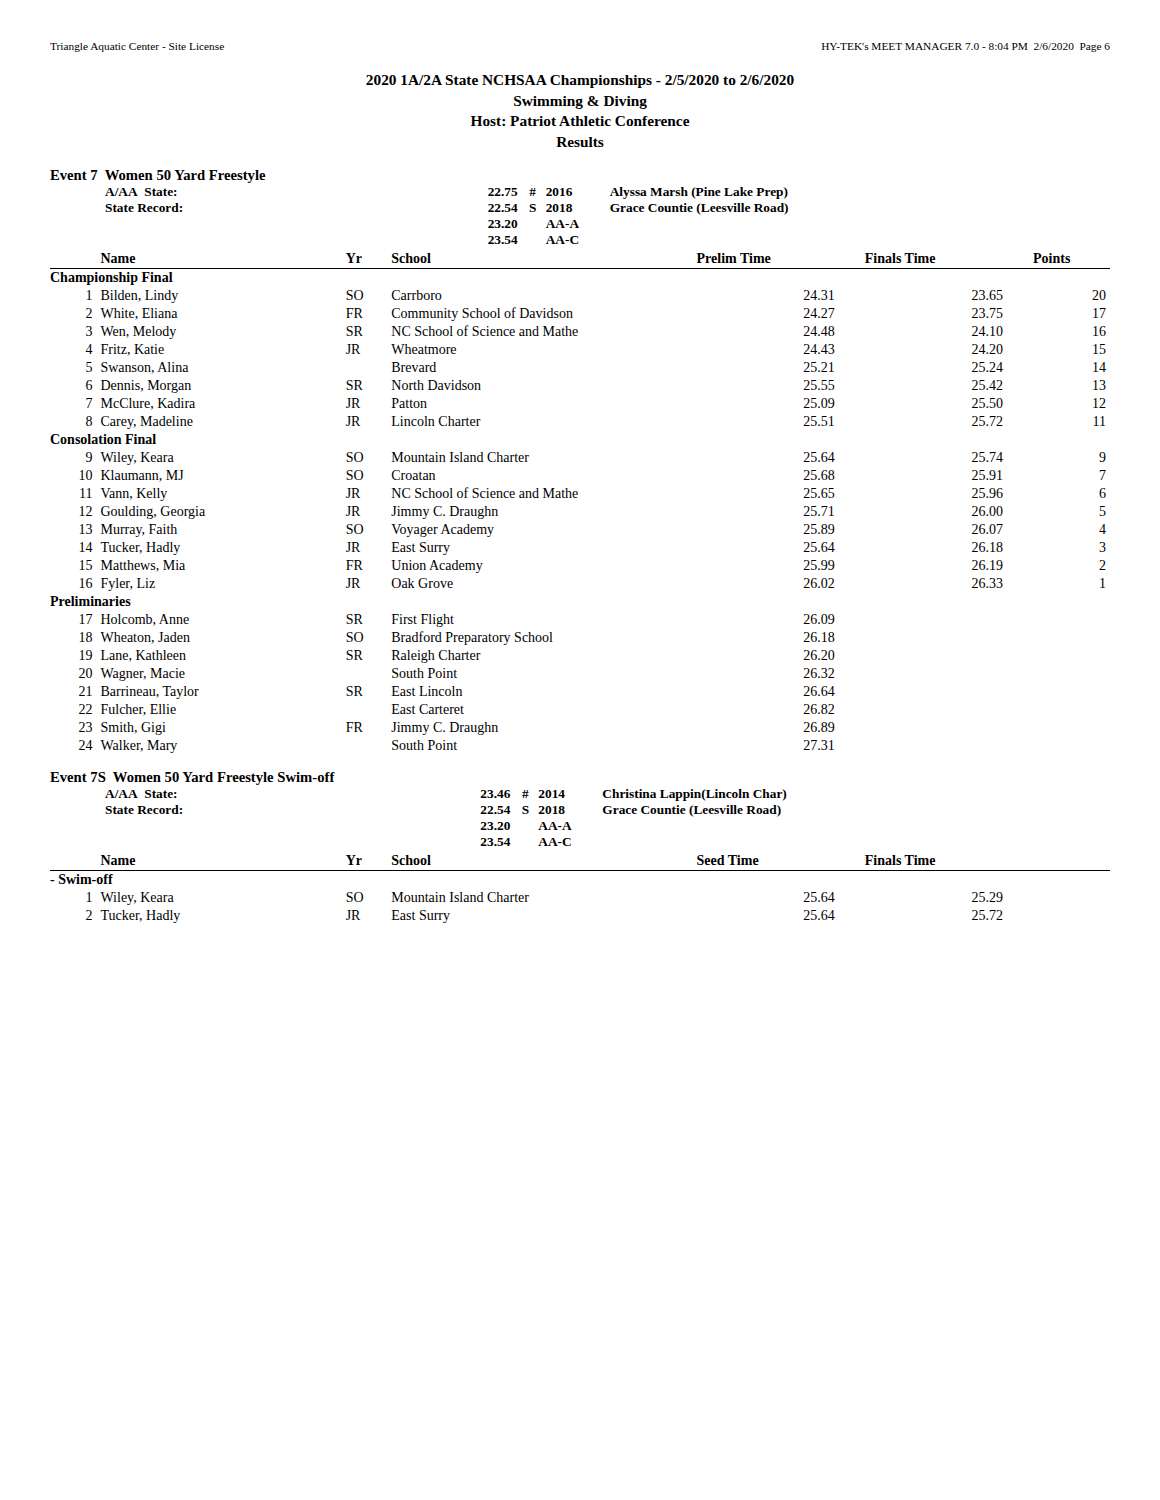Triangle Aquatic Center - Site License
HY-TEK's MEET MANAGER 7.0 - 8:04 PM 2/6/2020 Page 6
2020 1A/2A State NCHSAA Championships - 2/5/2020 to 2/6/2020
Swimming & Diving
Host: Patriot Athletic Conference
Results
Event 7 Women 50 Yard Freestyle
| A/AA State: | 22.75 | # | 2016 | Alyssa Marsh (Pine Lake Prep) |
| State Record: | 22.54 | S | 2018 | Grace Countie (Leesville Road) |
| | 23.20 | | AA-A | |
| | 23.54 | | AA-C | |
| | Name | Yr | School | Prelim Time | Finals Time | Points |
| --- | --- | --- | --- | --- | --- | --- |
| Championship Final |
| 1 | Bilden, Lindy | SO | Carrboro | 24.31 | 23.65 | 20 |
| 2 | White, Eliana | FR | Community School of Davidson | 24.27 | 23.75 | 17 |
| 3 | Wen, Melody | SR | NC School of Science and Mathe | 24.48 | 24.10 | 16 |
| 4 | Fritz, Katie | JR | Wheatmore | 24.43 | 24.20 | 15 |
| 5 | Swanson, Alina | | Brevard | 25.21 | 25.24 | 14 |
| 6 | Dennis, Morgan | SR | North Davidson | 25.55 | 25.42 | 13 |
| 7 | McClure, Kadira | JR | Patton | 25.09 | 25.50 | 12 |
| 8 | Carey, Madeline | JR | Lincoln Charter | 25.51 | 25.72 | 11 |
| Consolation Final |
| 9 | Wiley, Keara | SO | Mountain Island Charter | 25.64 | 25.74 | 9 |
| 10 | Klaumann, MJ | SO | Croatan | 25.68 | 25.91 | 7 |
| 11 | Vann, Kelly | JR | NC School of Science and Mathe | 25.65 | 25.96 | 6 |
| 12 | Goulding, Georgia | JR | Jimmy C. Draughn | 25.71 | 26.00 | 5 |
| 13 | Murray, Faith | SO | Voyager Academy | 25.89 | 26.07 | 4 |
| 14 | Tucker, Hadly | JR | East Surry | 25.64 | 26.18 | 3 |
| 15 | Matthews, Mia | FR | Union Academy | 25.99 | 26.19 | 2 |
| 16 | Fyler, Liz | JR | Oak Grove | 26.02 | 26.33 | 1 |
| Preliminaries |
| 17 | Holcomb, Anne | SR | First Flight | 26.09 | | |
| 18 | Wheaton, Jaden | SO | Bradford Preparatory School | 26.18 | | |
| 19 | Lane, Kathleen | SR | Raleigh Charter | 26.20 | | |
| 20 | Wagner, Macie | | South Point | 26.32 | | |
| 21 | Barrineau, Taylor | SR | East Lincoln | 26.64 | | |
| 22 | Fulcher, Ellie | | East Carteret | 26.82 | | |
| 23 | Smith, Gigi | FR | Jimmy C. Draughn | 26.89 | | |
| 24 | Walker, Mary | | South Point | 27.31 | | |
Event 7S Women 50 Yard Freestyle Swim-off
| A/AA State: | 23.46 | # | 2014 | Christina Lappin(Lincoln Char) |
| State Record: | 22.54 | S | 2018 | Grace Countie (Leesville Road) |
| | 23.20 | | AA-A | |
| | 23.54 | | AA-C | |
| | Name | Yr | School | Seed Time | Finals Time | |
| --- | --- | --- | --- | --- | --- | --- |
| - Swim-off |
| 1 | Wiley, Keara | SO | Mountain Island Charter | 25.64 | 25.29 | |
| 2 | Tucker, Hadly | JR | East Surry | 25.64 | 25.72 | |